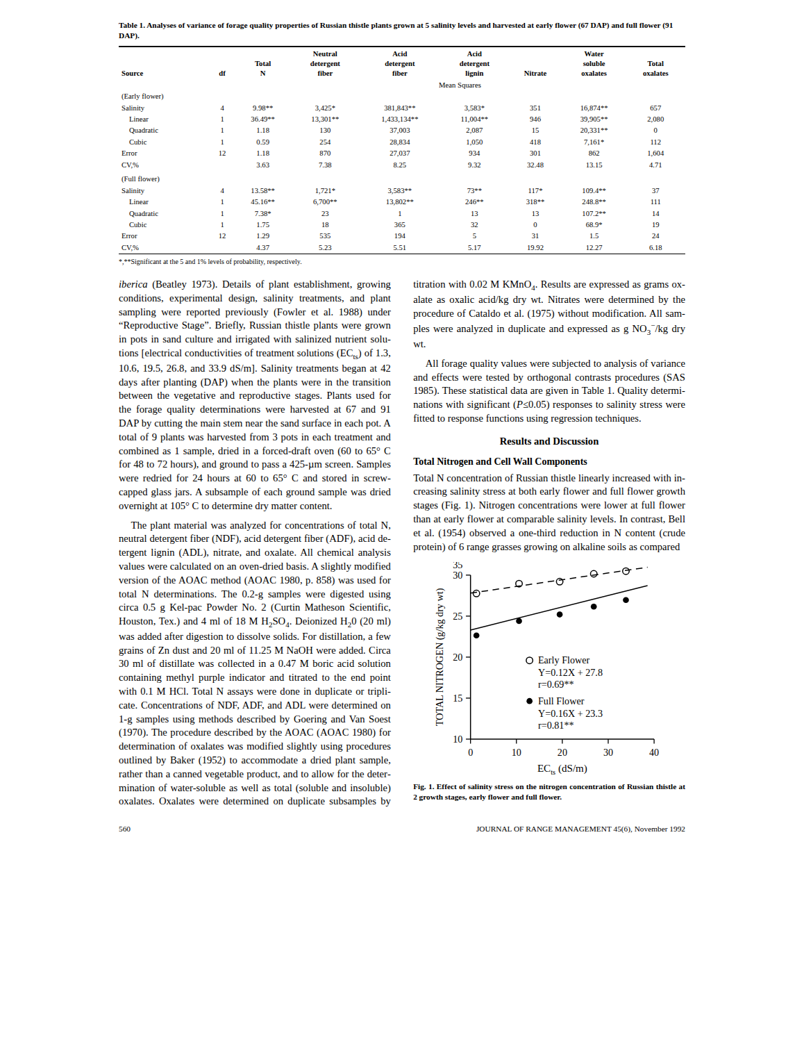Table 1. Analyses of variance of forage quality properties of Russian thistle plants grown at 5 salinity levels and harvested at early flower (67 DAP) and full flower (91 DAP).
| Source | df | Total N | Neutral detergent fiber | Acid detergent fiber | Acid detergent lignin | Nitrate | Water soluble oxalates | Total oxalates |
| --- | --- | --- | --- | --- | --- | --- | --- | --- |
| | | Mean Squares |
| (Early flower) | |
| Salinity | 4 | 9.98** | 3,425* | 381,843** | 3,583* | 351 | 16,874** | 657 |
| Linear | 1 | 36.49** | 13,301** | 1,433,134** | 11,004** | 946 | 39,905** | 2,080 |
| Quadratic | 1 | 1.18 | 130 | 37,003 | 2,087 | 15 | 20,331** | 0 |
| Cubic | 1 | 0.59 | 254 | 28,834 | 1,050 | 418 | 7,161* | 112 |
| Error | 12 | 1.18 | 870 | 27,037 | 934 | 301 | 862 | 1,604 |
| CV,% | | 3.63 | 7.38 | 8.25 | 9.32 | 32.48 | 13.15 | 4.71 |
| (Full flower) | |
| Salinity | 4 | 13.58** | 1,721* | 3,583** | 73** | 117* | 109.4** | 37 |
| Linear | 1 | 45.16** | 6,700** | 13,802** | 246** | 318** | 248.8** | 111 |
| Quadratic | 1 | 7.38* | 23 | 1 | 13 | 13 | 107.2** | 14 |
| Cubic | 1 | 1.75 | 18 | 365 | 32 | 0 | 68.9* | 19 |
| Error | 12 | 1.29 | 535 | 194 | 5 | 31 | 1.5 | 24 |
| CV,% | | 4.37 | 5.23 | 5.51 | 5.17 | 19.92 | 12.27 | 6.18 |
*,**Significant at the 5 and 1% levels of probability, respectively.
iberica (Beatley 1973). Details of plant establishment, growing conditions, experimental design, salinity treatments, and plant sampling were reported previously (Fowler et al. 1988) under “Reproductive Stage”. Briefly, Russian thistle plants were grown in pots in sand culture and irrigated with salinized nutrient solutions [electrical conductivities of treatment solutions (ECts) of 1.3, 10.6, 19.5, 26.8, and 33.9 dS/m]. Salinity treatments began at 42 days after planting (DAP) when the plants were in the transition between the vegetative and reproductive stages. Plants used for the forage quality determinations were harvested at 67 and 91 DAP by cutting the main stem near the sand surface in each pot. A total of 9 plants was harvested from 3 pots in each treatment and combined as 1 sample, dried in a forced-draft oven (60 to 65° C for 48 to 72 hours), and ground to pass a 425-µm screen. Samples were redried for 24 hours at 60 to 65° C and stored in screwcapped glass jars. A subsample of each ground sample was dried overnight at 105° C to determine dry matter content.
The plant material was analyzed for concentrations of total N, neutral detergent fiber (NDF), acid detergent fiber (ADF), acid detergent lignin (ADL), nitrate, and oxalate. All chemical analysis values were calculated on an oven-dried basis. A slightly modified version of the AOAC method (AOAC 1980, p. 858) was used for total N determinations. The 0.2-g samples were digested using circa 0.5 g Kel-pac Powder No. 2 (Curtin Matheson Scientific, Houston, Tex.) and 4 ml of 18 M H2SO4. Deionized H20 (20 ml) was added after digestion to dissolve solids. For distillation, a few grains of Zn dust and 20 ml of 11.25 M NaOH were added. Circa 30 ml of distillate was collected in a 0.47 M boric acid solution containing methyl purple indicator and titrated to the end point with 0.1 M HCl. Total N assays were done in duplicate or triplicate. Concentrations of NDF, ADF, and ADL were determined on 1-g samples using methods described by Goering and Van Soest (1970). The procedure described by the AOAC (AOAC 1980) for determination of oxalates was modified slightly using procedures outlined by Baker (1952) to accommodate a dried plant sample, rather than a canned vegetable product, and to allow for the determination of water-soluble as well as total (soluble and insoluble) oxalates. Oxalates were determined on duplicate subsamples by titration with 0.02 M KMnO4. Results are expressed as grams oxalate as oxalic acid/kg dry wt. Nitrates were determined by the procedure of Cataldo et al. (1975) without modification. All samples were analyzed in duplicate and expressed as g NO3−/kg dry wt.
All forage quality values were subjected to analysis of variance and effects were tested by orthogonal contrasts procedures (SAS 1985). These statistical data are given in Table 1. Quality determinations with significant (P≤0.05) responses to salinity stress were fitted to response functions using regression techniques.
Results and Discussion
Total Nitrogen and Cell Wall Components
Total N concentration of Russian thistle linearly increased with increasing salinity stress at both early flower and full flower growth stages (Fig. 1). Nitrogen concentrations were lower at full flower than at early flower at comparable salinity levels. In contrast, Bell et al. (1954) observed a one-third reduction in N content (crude protein) of 6 range grasses growing on alkaline soils as compared
10 15 20 25 30 35 0 10 20 30 40 ECts (dS/m) TOTAL NITROGEN (g/kg dry wt) Early Flower Y=0.12X + 27.8 r=0.69** Full Flower Y=0.16X + 23.3 r=0.81**
Fig. 1. Effect of salinity stress on the nitrogen concentration of Russian thistle at 2 growth stages, early flower and full flower.
560 JOURNAL OF RANGE MANAGEMENT 45(6), November 1992